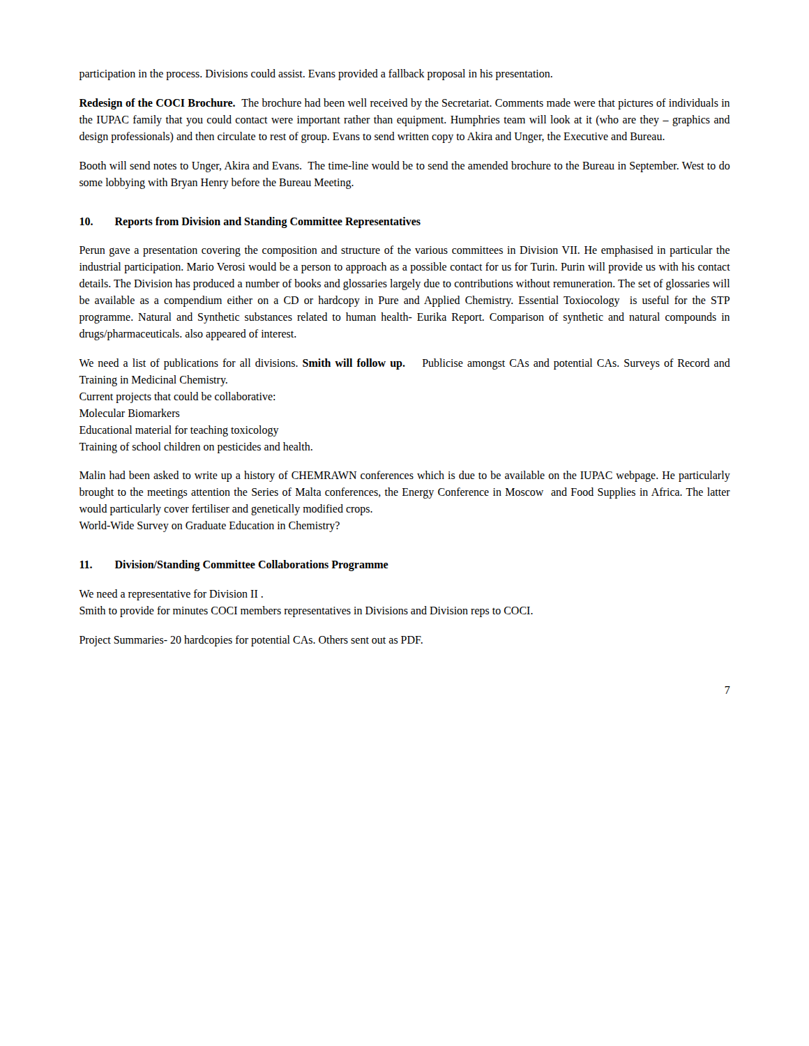participation in the process. Divisions could assist. Evans provided a fallback proposal in his presentation.
Redesign of the COCI Brochure. The brochure had been well received by the Secretariat. Comments made were that pictures of individuals in the IUPAC family that you could contact were important rather than equipment. Humphries team will look at it (who are they – graphics and design professionals) and then circulate to rest of group. Evans to send written copy to Akira and Unger, the Executive and Bureau.
Booth will send notes to Unger, Akira and Evans. The time-line would be to send the amended brochure to the Bureau in September. West to do some lobbying with Bryan Henry before the Bureau Meeting.
10. Reports from Division and Standing Committee Representatives
Perun gave a presentation covering the composition and structure of the various committees in Division VII. He emphasised in particular the industrial participation. Mario Verosi would be a person to approach as a possible contact for us for Turin. Purin will provide us with his contact details. The Division has produced a number of books and glossaries largely due to contributions without remuneration. The set of glossaries will be available as a compendium either on a CD or hardcopy in Pure and Applied Chemistry. Essential Toxiocology is useful for the STP programme. Natural and Synthetic substances related to human health- Eurika Report. Comparison of synthetic and natural compounds in drugs/pharmaceuticals. also appeared of interest.
We need a list of publications for all divisions. Smith will follow up. Publicise amongst CAs and potential CAs. Surveys of Record and Training in Medicinal Chemistry.
Current projects that could be collaborative:
Molecular Biomarkers
Educational material for teaching toxicology
Training of school children on pesticides and health.
Malin had been asked to write up a history of CHEMRAWN conferences which is due to be available on the IUPAC webpage. He particularly brought to the meetings attention the Series of Malta conferences, the Energy Conference in Moscow and Food Supplies in Africa. The latter would particularly cover fertiliser and genetically modified crops.
World-Wide Survey on Graduate Education in Chemistry?
11. Division/Standing Committee Collaborations Programme
We need a representative for Division II .
Smith to provide for minutes COCI members representatives in Divisions and Division reps to COCI.
Project Summaries- 20 hardcopies for potential CAs. Others sent out as PDF.
7